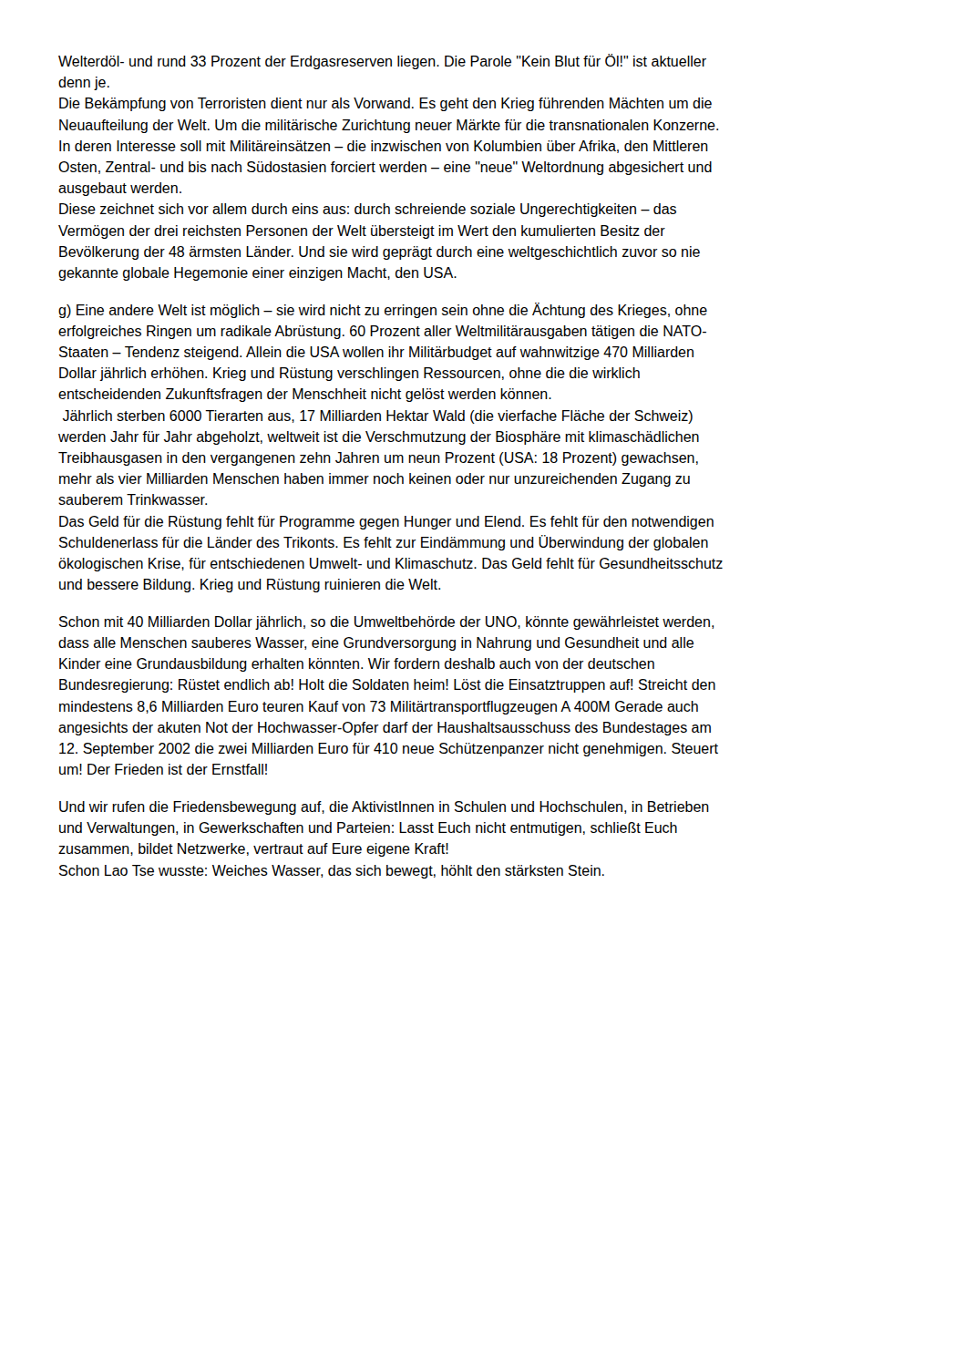Welterdöl- und rund 33 Prozent der Erdgasreserven liegen. Die Parole "Kein Blut für Öl!" ist aktueller denn je.
Die Bekämpfung von Terroristen dient nur als Vorwand. Es geht den Krieg führenden Mächten um die Neuaufteilung der Welt. Um die militärische Zurichtung neuer Märkte für die transnationalen Konzerne. In deren Interesse soll mit Militäreinsätzen – die inzwischen von Kolumbien über Afrika, den Mittleren Osten, Zentral- und bis nach Südostasien forciert werden – eine "neue" Weltordnung abgesichert und ausgebaut werden.
Diese zeichnet sich vor allem durch eins aus: durch schreiende soziale Ungerechtigkeiten – das Vermögen der drei reichsten Personen der Welt übersteigt im Wert den kumulierten Besitz der Bevölkerung der 48 ärmsten Länder. Und sie wird geprägt durch eine weltgeschichtlich zuvor so nie gekannte globale Hegemonie einer einzigen Macht, den USA.
g) Eine andere Welt ist möglich – sie wird nicht zu erringen sein ohne die Ächtung des Krieges, ohne erfolgreiches Ringen um radikale Abrüstung. 60 Prozent aller Weltmilitärausgaben tätigen die NATO-Staaten – Tendenz steigend. Allein die USA wollen ihr Militärbudget auf wahnwitzige 470 Milliarden Dollar jährlich erhöhen. Krieg und Rüstung verschlingen Ressourcen, ohne die die wirklich entscheidenden Zukunftsfragen der Menschheit nicht gelöst werden können.
Jährlich sterben 6000 Tierarten aus, 17 Milliarden Hektar Wald (die vierfache Fläche der Schweiz) werden Jahr für Jahr abgeholzt, weltweit ist die Verschmutzung der Biosphäre mit klimaschädlichen Treibhausgasen in den vergangenen zehn Jahren um neun Prozent (USA: 18 Prozent) gewachsen, mehr als vier Milliarden Menschen haben immer noch keinen oder nur unzureichenden Zugang zu sauberem Trinkwasser.
Das Geld für die Rüstung fehlt für Programme gegen Hunger und Elend. Es fehlt für den notwendigen Schuldenerlass für die Länder des Trikonts. Es fehlt zur Eindämmung und Überwindung der globalen ökologischen Krise, für entschiedenen Umwelt- und Klimaschutz. Das Geld fehlt für Gesundheitsschutz und bessere Bildung. Krieg und Rüstung ruinieren die Welt.
Schon mit 40 Milliarden Dollar jährlich, so die Umweltbehörde der UNO, könnte gewährleistet werden, dass alle Menschen sauberes Wasser, eine Grundversorgung in Nahrung und Gesundheit und alle Kinder eine Grundausbildung erhalten könnten. Wir fordern deshalb auch von der deutschen Bundesregierung: Rüstet endlich ab! Holt die Soldaten heim! Löst die Einsatztruppen auf! Streicht den mindestens 8,6 Milliarden Euro teuren Kauf von 73 Militärtransportflugzeugen A 400M Gerade auch angesichts der akuten Not der Hochwasser-Opfer darf der Haushaltsausschuss des Bundestages am 12. September 2002 die zwei Milliarden Euro für 410 neue Schützenpanzer nicht genehmigen. Steuert um! Der Frieden ist der Ernstfall!
Und wir rufen die Friedensbewegung auf, die AktivistInnen in Schulen und Hochschulen, in Betrieben und Verwaltungen, in Gewerkschaften und Parteien: Lasst Euch nicht entmutigen, schließt Euch zusammen, bildet Netzwerke, vertraut auf Eure eigene Kraft!
Schon Lao Tse wusste: Weiches Wasser, das sich bewegt, höhlt den stärksten Stein.